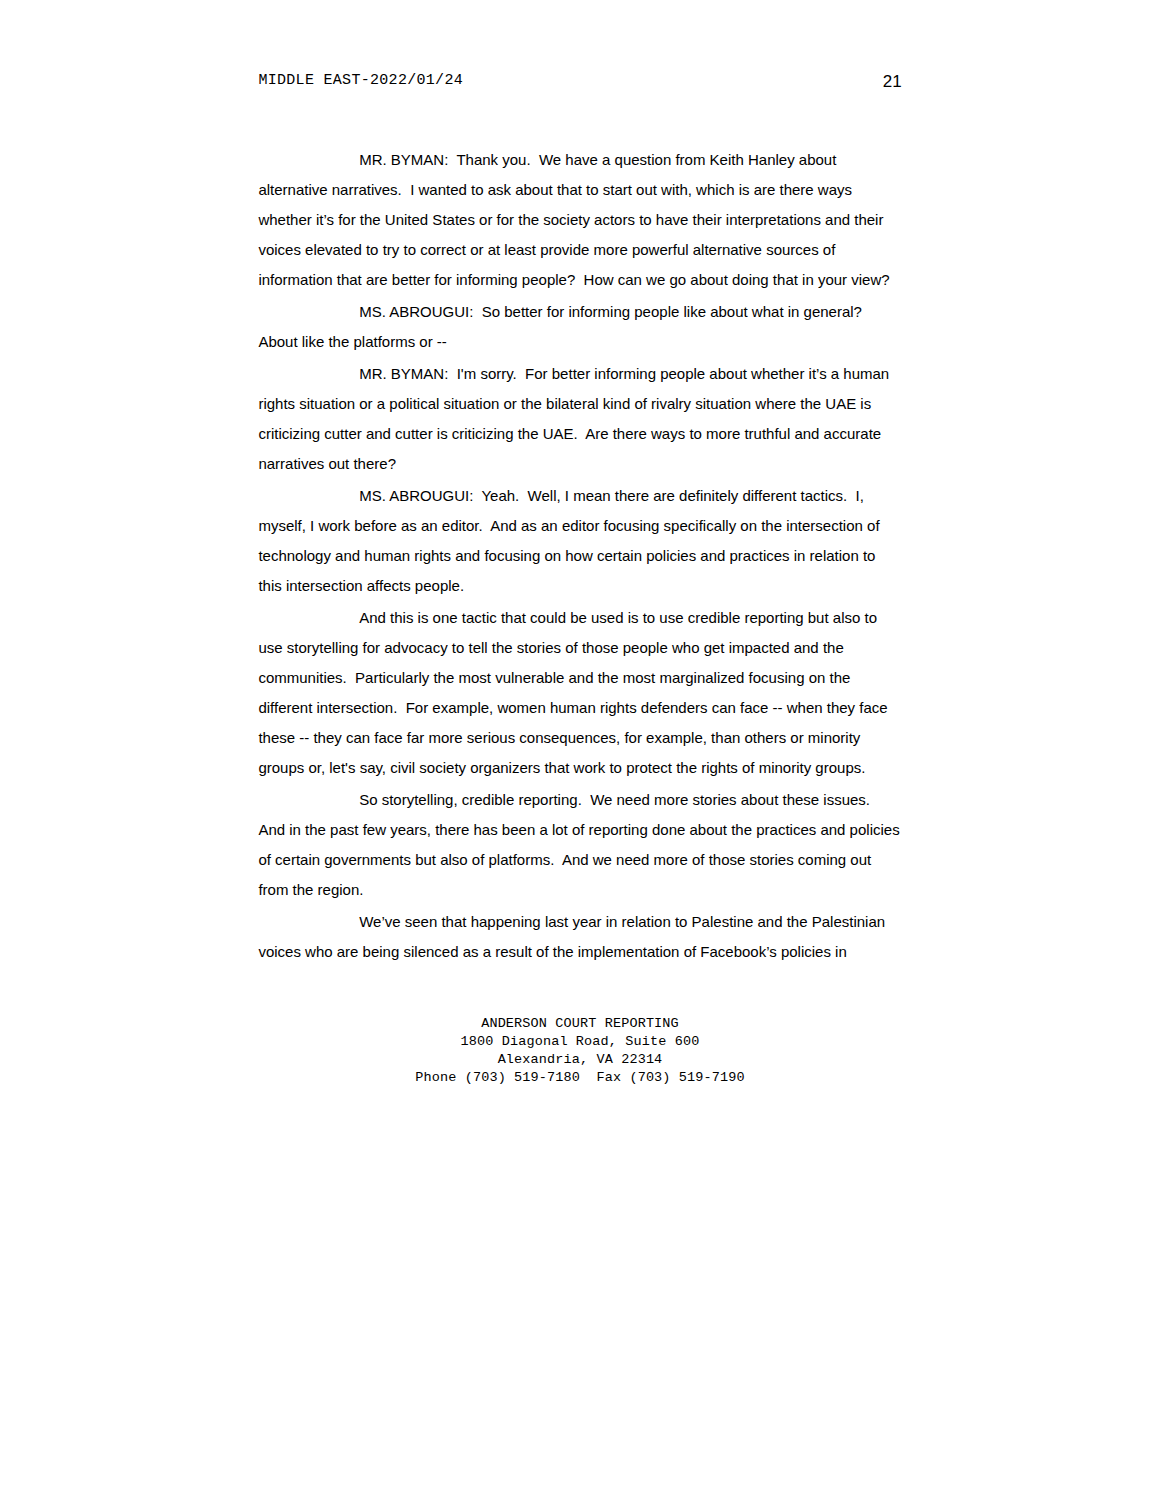MIDDLE EAST-2022/01/24
21
MR. BYMAN: Thank you. We have a question from Keith Hanley about alternative narratives. I wanted to ask about that to start out with, which is are there ways whether it’s for the United States or for the society actors to have their interpretations and their voices elevated to try to correct or at least provide more powerful alternative sources of information that are better for informing people? How can we go about doing that in your view?
MS. ABROUGUI: So better for informing people like about what in general? About like the platforms or --
MR. BYMAN: I'm sorry. For better informing people about whether it’s a human rights situation or a political situation or the bilateral kind of rivalry situation where the UAE is criticizing cutter and cutter is criticizing the UAE. Are there ways to more truthful and accurate narratives out there?
MS. ABROUGUI: Yeah. Well, I mean there are definitely different tactics. I, myself, I work before as an editor. And as an editor focusing specifically on the intersection of technology and human rights and focusing on how certain policies and practices in relation to this intersection affects people.
And this is one tactic that could be used is to use credible reporting but also to use storytelling for advocacy to tell the stories of those people who get impacted and the communities. Particularly the most vulnerable and the most marginalized focusing on the different intersection. For example, women human rights defenders can face -- when they face these -- they can face far more serious consequences, for example, than others or minority groups or, let's say, civil society organizers that work to protect the rights of minority groups.
So storytelling, credible reporting. We need more stories about these issues. And in the past few years, there has been a lot of reporting done about the practices and policies of certain governments but also of platforms. And we need more of those stories coming out from the region.
We’ve seen that happening last year in relation to Palestine and the Palestinian voices who are being silenced as a result of the implementation of Facebook’s policies in
ANDERSON COURT REPORTING
1800 Diagonal Road, Suite 600
Alexandria, VA 22314
Phone (703) 519-7180 Fax (703) 519-7190